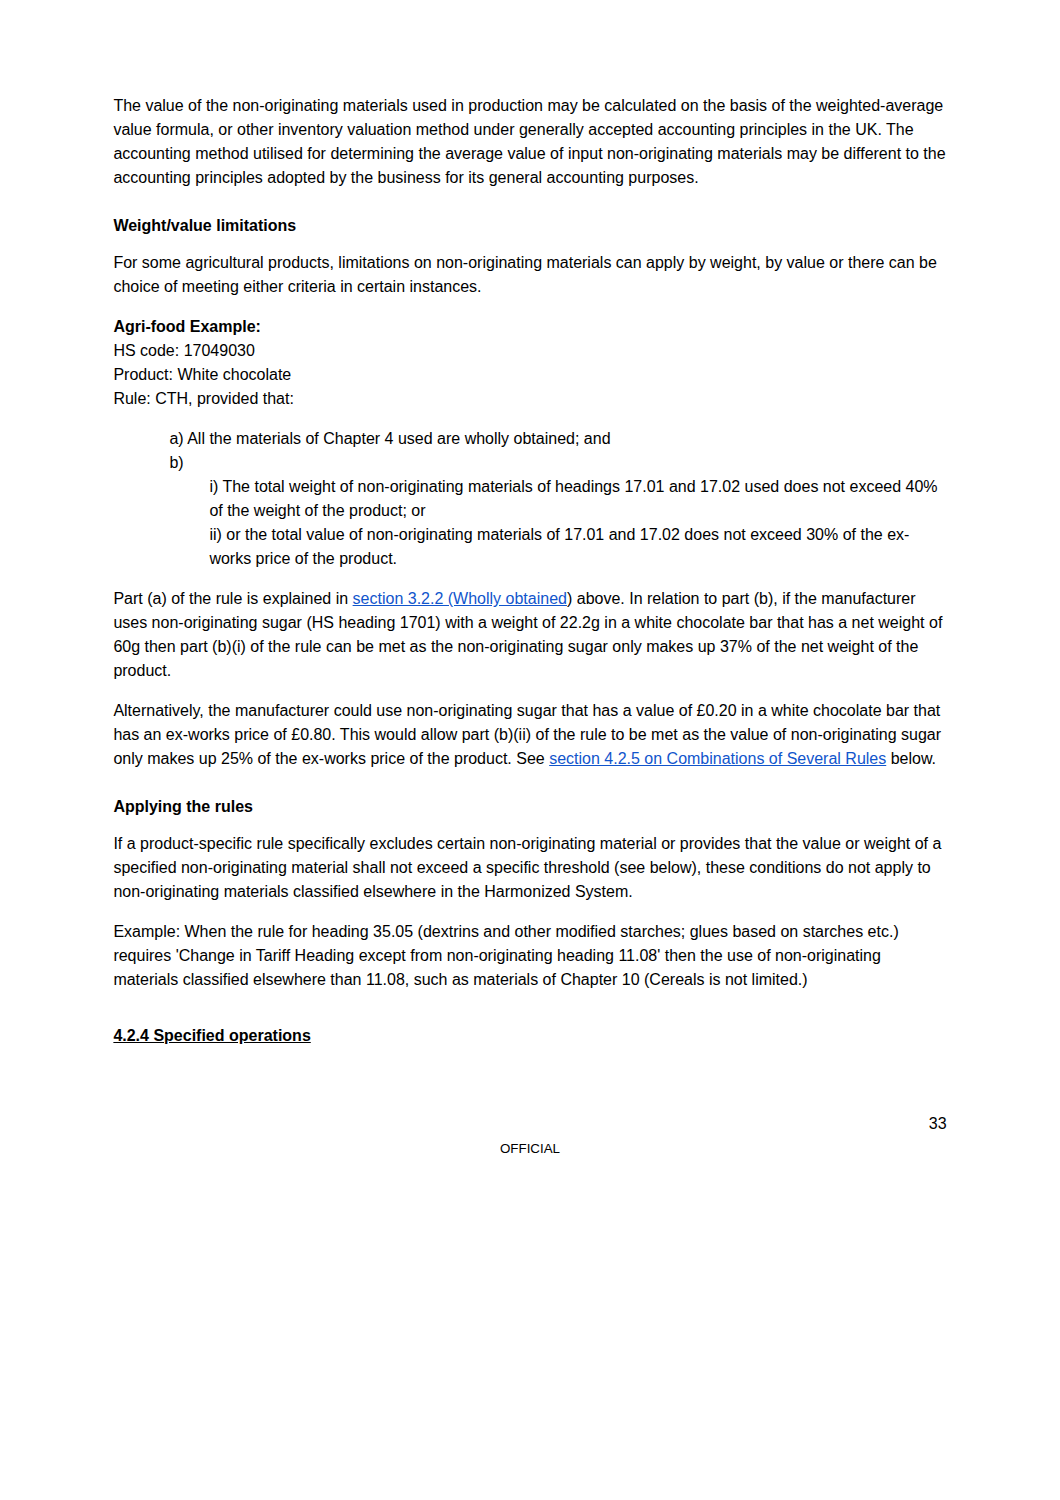The value of the non-originating materials used in production may be calculated on the basis of the weighted-average value formula, or other inventory valuation method under generally accepted accounting principles in the UK. The accounting method utilised for determining the average value of input non-originating materials may be different to the accounting principles adopted by the business for its general accounting purposes.
Weight/value limitations
For some agricultural products, limitations on non-originating materials can apply by weight, by value or there can be choice of meeting either criteria in certain instances.
Agri-food Example:
HS code: 17049030
Product: White chocolate
Rule: CTH, provided that:
a) All the materials of Chapter 4 used are wholly obtained; and
b)
i) The total weight of non-originating materials of headings 17.01 and 17.02 used does not exceed 40% of the weight of the product; or
ii) or the total value of non-originating materials of 17.01 and 17.02 does not exceed 30% of the ex-works price of the product.
Part (a) of the rule is explained in section 3.2.2 (Wholly obtained) above. In relation to part (b), if the manufacturer uses non-originating sugar (HS heading 1701) with a weight of 22.2g in a white chocolate bar that has a net weight of 60g then part (b)(i) of the rule can be met as the non-originating sugar only makes up 37% of the net weight of the product.
Alternatively, the manufacturer could use non-originating sugar that has a value of £0.20 in a white chocolate bar that has an ex-works price of £0.80. This would allow part (b)(ii) of the rule to be met as the value of non-originating sugar only makes up 25% of the ex-works price of the product. See section 4.2.5 on Combinations of Several Rules below.
Applying the rules
If a product-specific rule specifically excludes certain non-originating material or provides that the value or weight of a specified non-originating material shall not exceed a specific threshold (see below), these conditions do not apply to non-originating materials classified elsewhere in the Harmonized System.
Example: When the rule for heading 35.05 (dextrins and other modified starches; glues based on starches etc.) requires 'Change in Tariff Heading except from non-originating heading 11.08' then the use of non-originating materials classified elsewhere than 11.08, such as materials of Chapter 10 (Cereals is not limited.)
4.2.4 Specified operations
33
OFFICIAL